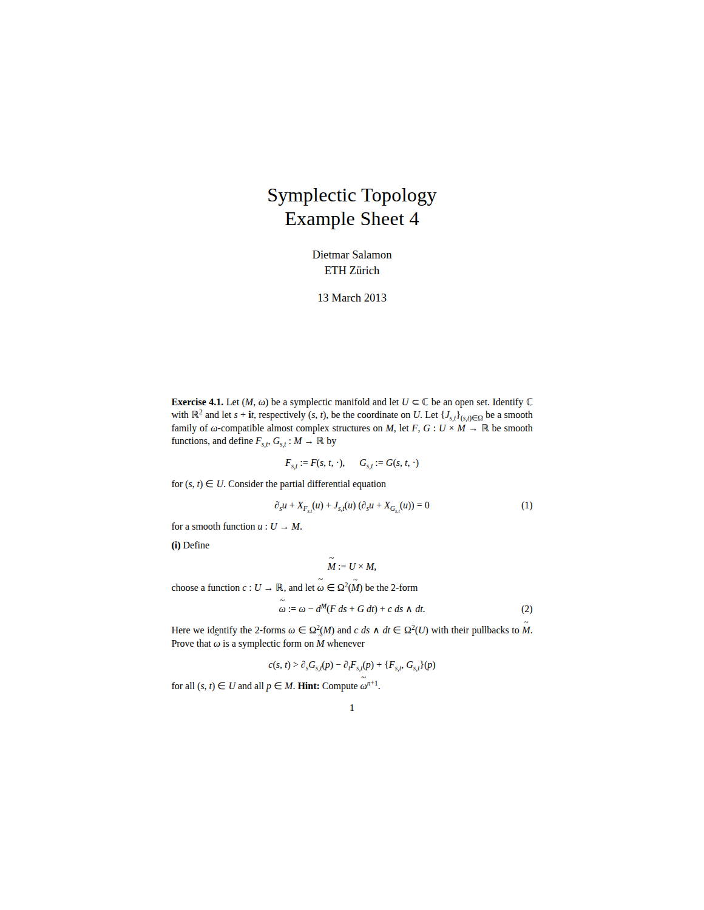Symplectic Topology
Example Sheet 4
Dietmar Salamon
ETH Zürich
13 March 2013
Exercise 4.1. Let (M, ω) be a symplectic manifold and let U ⊂ ℂ be an open set. Identify ℂ with ℝ2 and let s + it, respectively (s, t), be the coordinate on U. Let {Js,t}(s,t)∈Ω be a smooth family of ω-compatible almost complex structures on M, let F, G : U × M → ℝ be smooth functions, and define Fs,t, Gs,t : M → ℝ by
Fs,t := F(s, t, ·), Gs,t := G(s, t, ·)
for (s, t) ∈ U. Consider the partial differential equation
∂su + XFs,t(u) + Js,t(u) (∂su + XGs,t(u)) = 0 (1)
for a smooth function u : U → M.
(i) Define
~M := U × M,
choose a function c : U → ℝ, and let ~ω ∈ Ω2(~M) be the 2-form
~ω := ω − d~M(F ds + G dt) + c ds ∧ dt. (2)
Here we identify the 2-forms ω ∈ Ω2(M) and c ds ∧ dt ∈ Ω2(U) with their pullbacks to ~M. Prove that ~ω is a symplectic form on ~M whenever
c(s, t) > ∂sGs,t(p) − ∂tFs,t(p) + {Fs,t, Gs,t}(p)
for all (s, t) ∈ U and all p ∈ M. Hint: Compute ~ωn+1.
1